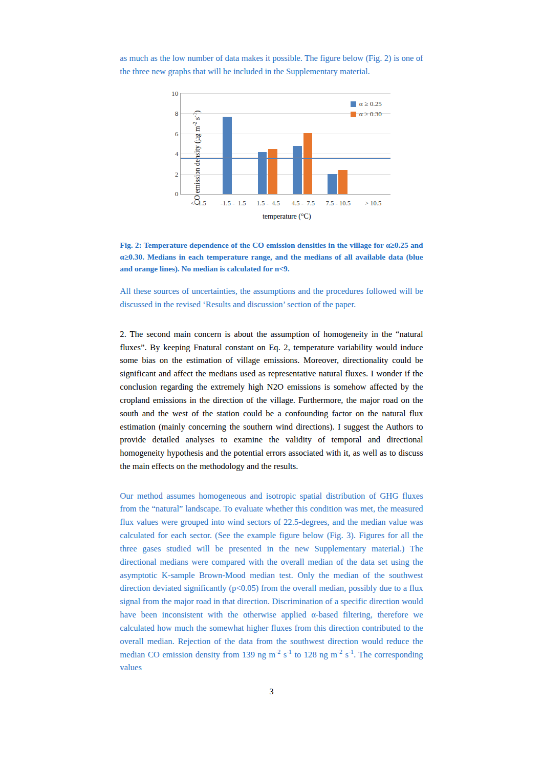as much as the low number of data makes it possible. The figure below (Fig. 2) is one of the three new graphs that will be included in the Supplementary material.
CO emission density (µg m-2 s-1)
10
8
6
4
2
0
α ≥ 0.25
α ≥ 0.30
< -1.5
-1.5 - 1.5
1.5 - 4.5
4.5 - 7.5
7.5 - 10.5
> 10.5
temperature (°C)
Fig. 2: Temperature dependence of the CO emission densities in the village for α≥0.25 and α≥0.30. Medians in each temperature range, and the medians of all available data (blue and orange lines). No median is calculated for n<9.
All these sources of uncertainties, the assumptions and the procedures followed will be discussed in the revised ‘Results and discussion’ section of the paper.
2. The second main concern is about the assumption of homogeneity in the “natural fluxes”. By keeping Fnatural constant on Eq. 2, temperature variability would induce some bias on the estimation of village emissions. Moreover, directionality could be significant and affect the medians used as representative natural fluxes. I wonder if the conclusion regarding the extremely high N2O emissions is somehow affected by the cropland emissions in the direction of the village. Furthermore, the major road on the south and the west of the station could be a confounding factor on the natural flux estimation (mainly concerning the southern wind directions). I suggest the Authors to provide detailed analyses to examine the validity of temporal and directional homogeneity hypothesis and the potential errors associated with it, as well as to discuss the main effects on the methodology and the results.
Our method assumes homogeneous and isotropic spatial distribution of GHG fluxes from the “natural” landscape. To evaluate whether this condition was met, the measured flux values were grouped into wind sectors of 22.5-degrees, and the median value was calculated for each sector. (See the example figure below (Fig. 3). Figures for all the three gases studied will be presented in the new Supplementary material.) The directional medians were compared with the overall median of the data set using the asymptotic K-sample Brown-Mood median test. Only the median of the southwest direction deviated significantly (p<0.05) from the overall median, possibly due to a flux signal from the major road in that direction. Discrimination of a specific direction would have been inconsistent with the otherwise applied α-based filtering, therefore we calculated how much the somewhat higher fluxes from this direction contributed to the overall median. Rejection of the data from the southwest direction would reduce the median CO emission density from 139 ng m-2 s-1 to 128 ng m-2 s-1. The corresponding values
3